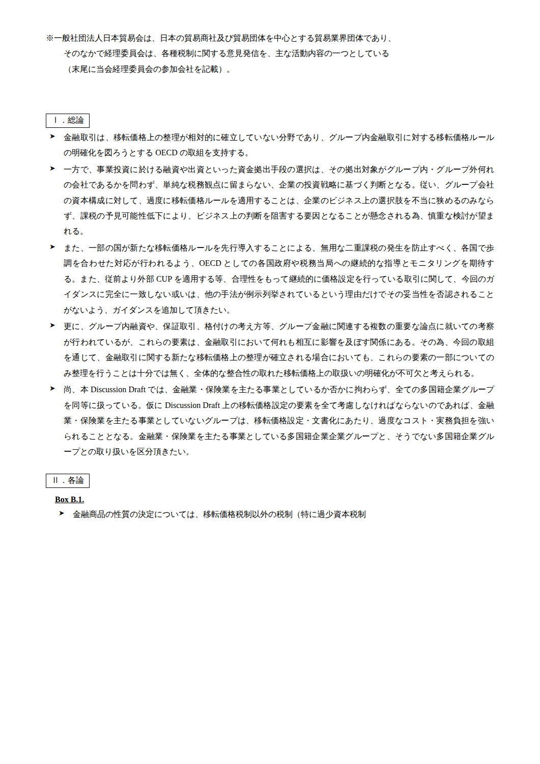※一般社団法人日本貿易会は、日本の貿易商社及び貿易団体を中心とする貿易業界団体であり、そのなかで経理委員会は、各種税制に関する意見発信を、主な活動内容の一つとしている（末尾に当会経理委員会の参加会社を記載）。
Ⅰ．総論
金融取引は、移転価格上の整理が相対的に確立していない分野であり、グループ内金融取引に対する移転価格ルールの明確化を図ろうとする OECD の取組を支持する。
一方で、事業投資に於ける融資や出資といった資金拠出手段の選択は、その拠出対象がグループ内・グループ外何れの会社であるかを問わず、単純な税務観点に留まらない、企業の投資戦略に基づく判断となる。従い、グループ会社の資本構成に対して、過度に移転価格ルールを適用することは、企業のビジネス上の選択肢を不当に狭めるのみならず、課税の予見可能性低下により、ビジネス上の判断を阻害する要因となることが懸念される為、慎重な検討が望まれる。
また、一部の国が新たな移転価格ルールを先行導入することによる、無用な二重課税の発生を防止すべく、各国で歩調を合わせた対応が行われるよう、OECD としての各国政府や税務当局への継続的な指導とモニタリングを期待する。また、従前より外部 CUP を適用する等、合理性をもって継続的に価格設定を行っている取引に関して、今回のガイダンスに完全に一致しない或いは、他の手法が例示列挙されているという理由だけでその妥当性を否認されることがないよう、ガイダンスを追加して頂きたい。
更に、グループ内融資や、保証取引、格付けの考え方等、グループ金融に関連する複数の重要な論点に就いての考察が行われているが、これらの要素は、金融取引において何れも相互に影響を及ぼす関係にある。その為、今回の取組を通じて、金融取引に関する新たな移転価格上の整理が確立される場合においても、これらの要素の一部についてのみ整理を行うことは十分では無く、全体的な整合性の取れた移転価格上の取扱いの明確化が不可欠と考えられる。
尚、本 Discussion Draft では、金融業・保険業を主たる事業としているか否かに拘わらず、全ての多国籍企業グループを同等に扱っている。仮に Discussion Draft 上の移転価格設定の要素を全て考慮しなければならないのであれば、金融業・保険業を主たる事業としていないグループは、移転価格設定・文書化にあたり、過度なコスト・実務負担を強いられることとなる。金融業・保険業を主たる事業としている多国籍企業企業グループと、そうでない多国籍企業グループとの取り扱いを区分頂きたい。
Ⅱ．各論
Box B.1.
金融商品の性質の決定については、移転価格税制以外の税制（特に過少資本税制